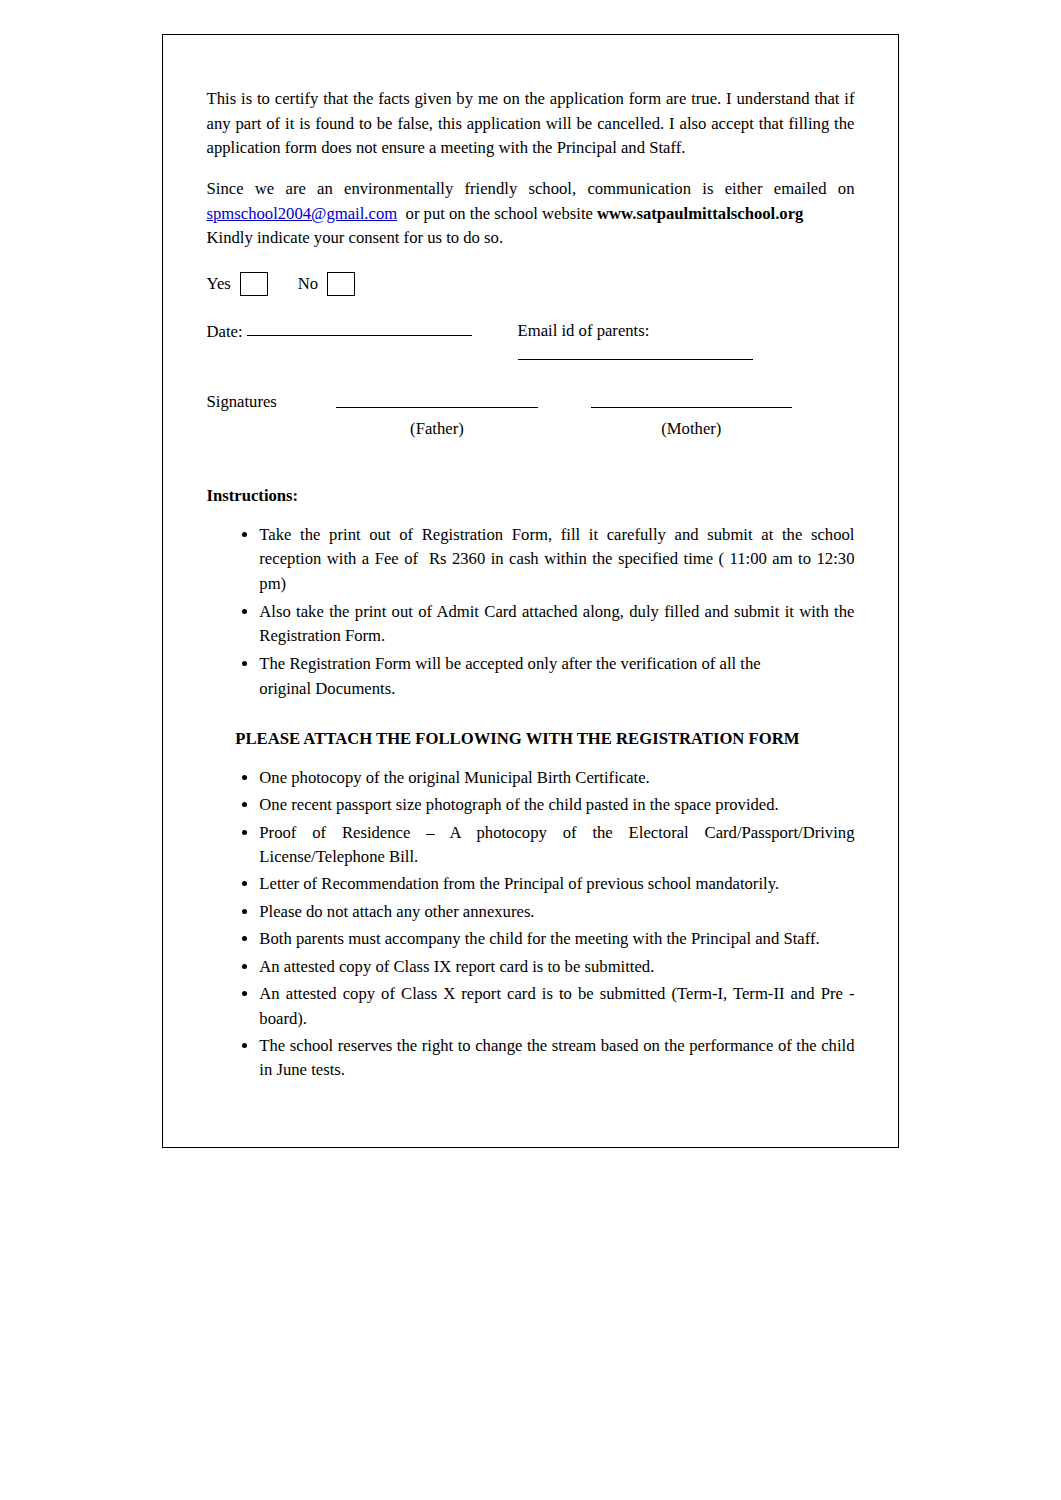This is to certify that the facts given by me on the application form are true. I understand that if any part of it is found to be false, this application will be cancelled. I also accept that filling the application form does not ensure a meeting with the Principal and Staff.
Since we are an environmentally friendly school, communication is either emailed on
spmschool2004@gmail.com or put on the school website www.satpaulmittalschool.org
Kindly indicate your consent for us to do so.
Yes No
Date:
Email id of parents:
Signatures
(Father)
(Mother)
Instructions:
Take the print out of Registration Form, fill it carefully and submit at the school reception with a Fee of Rs 2360 in cash within the specified time ( 11:00 am to 12:30 pm)
Also take the print out of Admit Card attached along, duly filled and submit it with the Registration Form.
The Registration Form will be accepted only after the verification of all the
original Documents.
PLEASE ATTACH THE FOLLOWING WITH THE REGISTRATION FORM
One photocopy of the original Municipal Birth Certificate.
One recent passport size photograph of the child pasted in the space provided.
Proof of Residence – A photocopy of the Electoral Card/Passport/Driving License/Telephone Bill.
Letter of Recommendation from the Principal of previous school mandatorily.
Please do not attach any other annexures.
Both parents must accompany the child for the meeting with the Principal and Staff.
An attested copy of Class IX report card is to be submitted.
An attested copy of Class X report card is to be submitted (Term-I, Term-II and Pre - board).
The school reserves the right to change the stream based on the performance of the child in June tests.